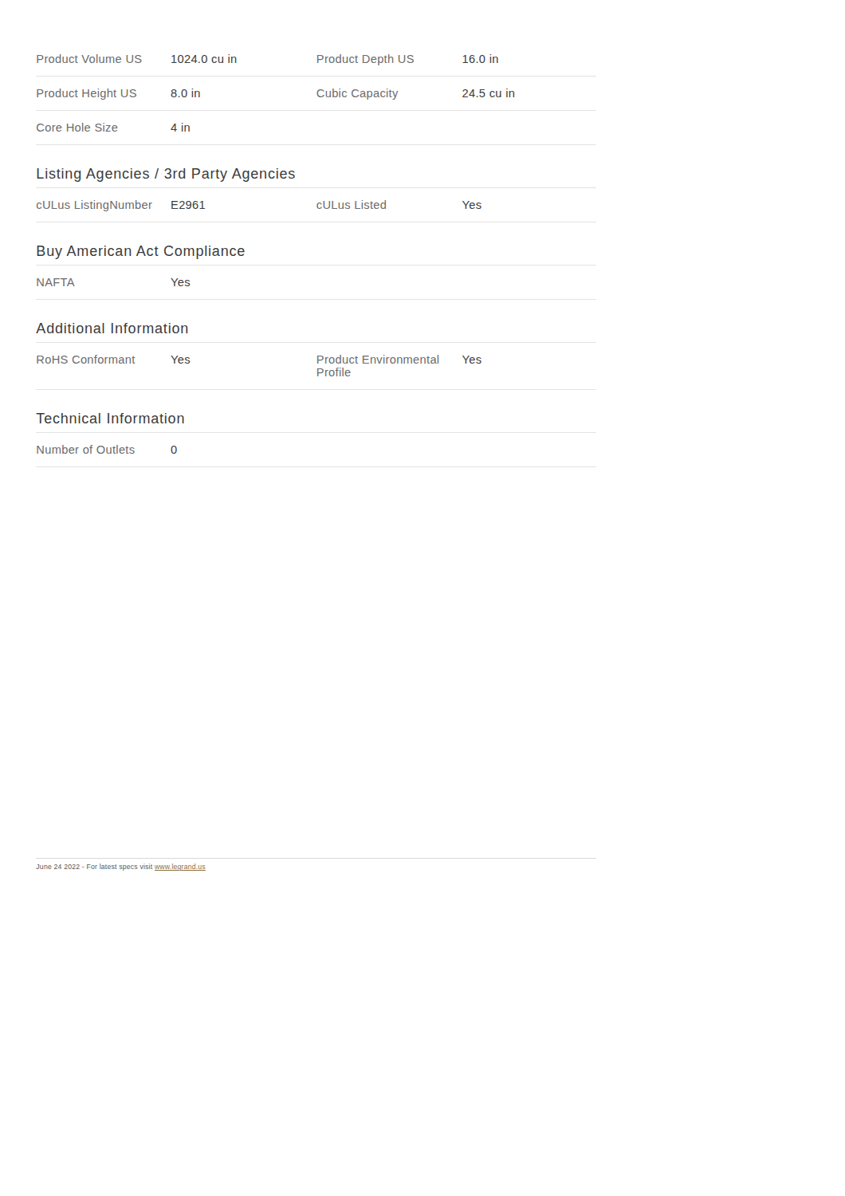| Product Volume US | 1024.0 cu in | Product Depth US | 16.0 in |
| Product Height US | 8.0 in | Cubic Capacity | 24.5 cu in |
| Core Hole Size | 4 in | | |
Listing Agencies / 3rd Party Agencies
| cULus ListingNumber | E2961 | cULus Listed | Yes |
Buy American Act Compliance
| NAFTA | Yes | | |
Additional Information
| RoHS Conformant | Yes | Product Environmental Profile | Yes |
Technical Information
| Number of Outlets | 0 | | |
June 24 2022 - For latest specs visit www.legrand.us